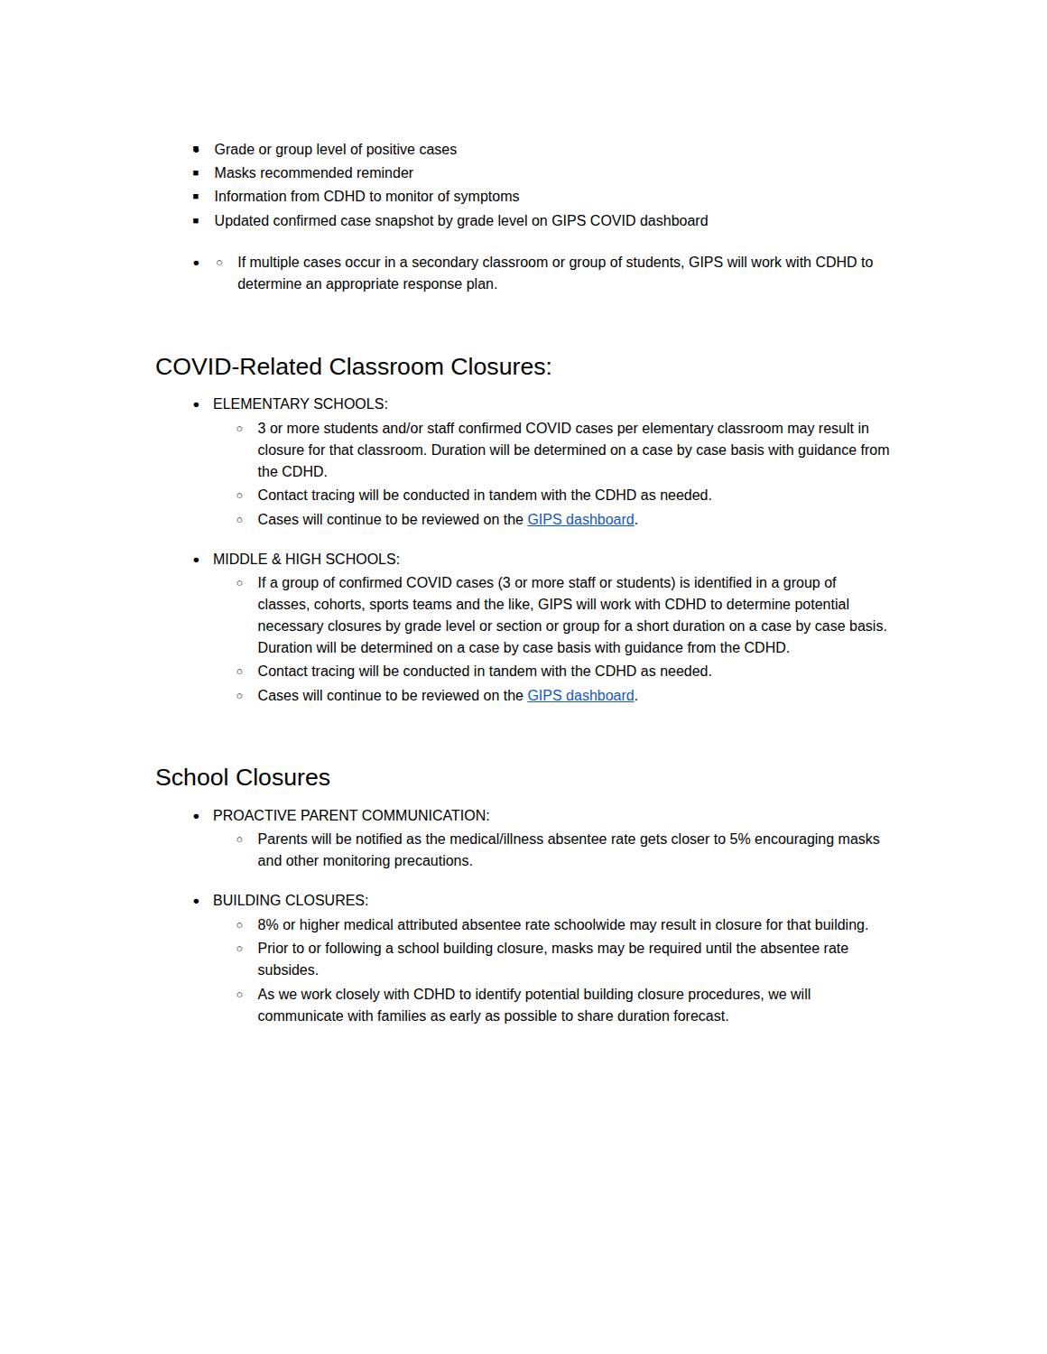Grade or group level of positive cases
Masks recommended reminder
Information from CDHD to monitor of symptoms
Updated confirmed case snapshot by grade level on GIPS COVID dashboard
If multiple cases occur in a secondary classroom or group of students, GIPS will work with CDHD to determine an appropriate response plan.
COVID-Related Classroom Closures:
ELEMENTARY SCHOOLS:
3 or more students and/or staff confirmed COVID cases per elementary classroom may result in closure for that classroom. Duration will be determined on a case by case basis with guidance from the CDHD.
Contact tracing will be conducted in tandem with the CDHD as needed.
Cases will continue to be reviewed on the GIPS dashboard.
MIDDLE & HIGH SCHOOLS:
If a group of confirmed COVID cases (3 or more staff or students) is identified in a group of classes, cohorts, sports teams and the like, GIPS will work with CDHD to determine potential necessary closures by grade level or section or group for a short duration on a case by case basis. Duration will be determined on a case by case basis with guidance from the CDHD.
Contact tracing will be conducted in tandem with the CDHD as needed.
Cases will continue to be reviewed on the GIPS dashboard.
School Closures
PROACTIVE PARENT COMMUNICATION:
Parents will be notified as the medical/illness absentee rate gets closer to 5% encouraging masks and other monitoring precautions.
BUILDING CLOSURES:
8% or higher medical attributed absentee rate schoolwide may result in closure for that building.
Prior to or following a school building closure, masks may be required until the absentee rate subsides.
As we work closely with CDHD to identify potential building closure procedures, we will communicate with families as early as possible to share duration forecast.